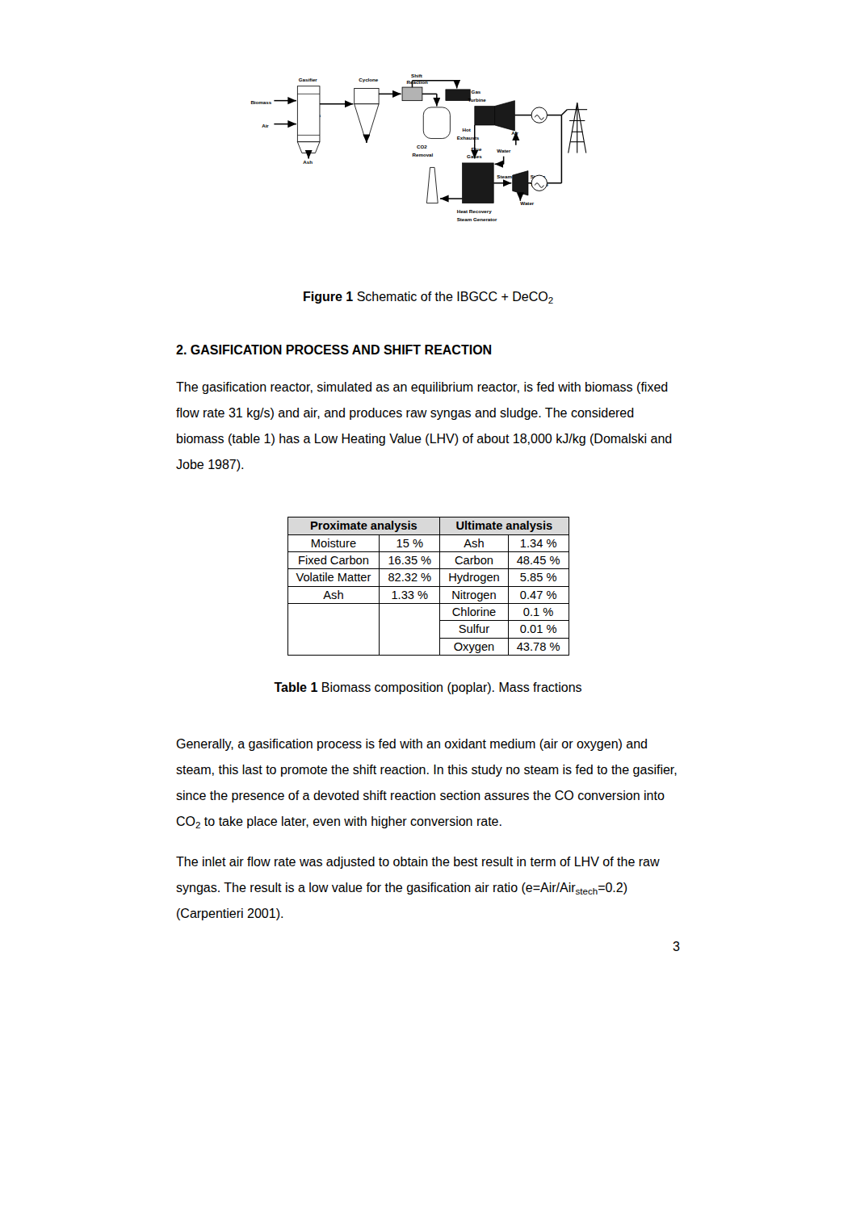Biomass Air Gasifier Cyclone Shift Reaction Raw Syngas Ash CO2 Removal Gas Turbine Air Hot Exhausts Flue Gases Heat Recovery Steam Generator Water Steam Steam Turbine Water
Figure 1 Schematic of the IBGCC + DeCO2
2. GASIFICATION PROCESS AND SHIFT REACTION
The gasification reactor, simulated as an equilibrium reactor, is fed with biomass (fixed flow rate 31 kg/s) and air, and produces raw syngas and sludge. The considered biomass (table 1) has a Low Heating Value (LHV) of about 18,000 kJ/kg (Domalski and Jobe 1987).
| Proximate analysis | Ultimate analysis |
| --- | --- |
| Moisture | 15 % | Ash | 1.34 % |
| Fixed Carbon | 16.35 % | Carbon | 48.45 % |
| Volatile Matter | 82.32 % | Hydrogen | 5.85 % |
| Ash | 1.33 % | Nitrogen | 0.47 % |
| | | Chlorine | 0.1 % |
| | | Sulfur | 0.01 % |
| | | Oxygen | 43.78 % |
Table 1 Biomass composition (poplar). Mass fractions
Generally, a gasification process is fed with an oxidant medium (air or oxygen) and steam, this last to promote the shift reaction. In this study no steam is fed to the gasifier, since the presence of a devoted shift reaction section assures the CO conversion into CO2 to take place later, even with higher conversion rate.
The inlet air flow rate was adjusted to obtain the best result in term of LHV of the raw syngas. The result is a low value for the gasification air ratio (e=Air/Airstech=0.2) (Carpentieri 2001).
3